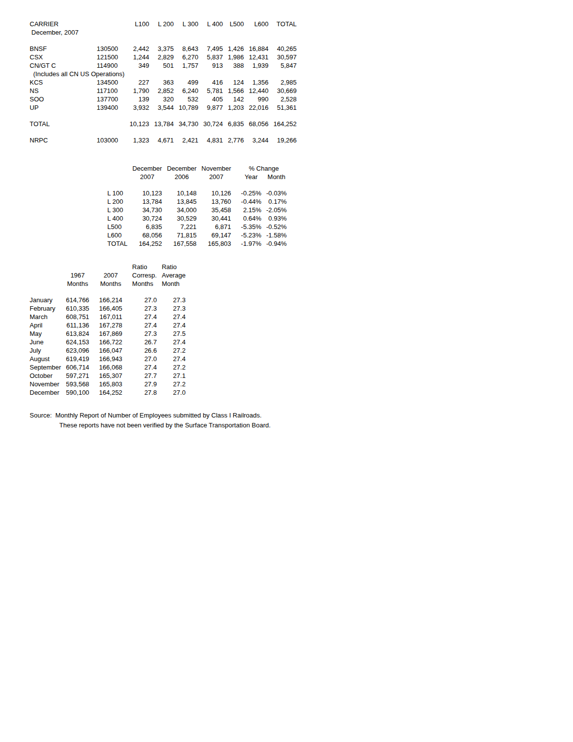| CARRIER | | L100 | L 200 | L 300 | L 400 | L500 | L600 | TOTAL |
| December, 2007 | | | | | | | | |
| BNSF | 130500 | 2,442 | 3,375 | 8,643 | 7,495 | 1,426 | 16,884 | 40,265 |
| CSX | 121500 | 1,244 | 2,829 | 6,270 | 5,837 | 1,986 | 12,431 | 30,597 |
| CN/GT C | 114900 | 349 | 501 | 1,757 | 913 | 388 | 1,939 | 5,847 |
| (Includes all CN US Operations) | | | | | | | |
| KCS | 134500 | 227 | 363 | 499 | 416 | 124 | 1,356 | 2,985 |
| NS | 117100 | 1,790 | 2,852 | 6,240 | 5,781 | 1,566 | 12,440 | 30,669 |
| SOO | 137700 | 139 | 320 | 532 | 405 | 142 | 990 | 2,528 |
| UP | 139400 | 3,932 | 3,544 | 10,789 | 9,877 | 1,203 | 22,016 | 51,361 |
| TOTAL | | 10,123 | 13,784 | 34,730 | 30,724 | 6,835 | 68,056 | 164,252 |
| NRPC | 103000 | 1,323 | 4,671 | 2,421 | 4,831 | 2,776 | 3,244 | 19,266 |
| | December | December | November | | % Change |
| | 2007 | 2006 | 2007 | | Year | Month |
| L 100 | 10,123 | 10,148 | 10,126 | | -0.25% | -0.03% |
| L 200 | 13,784 | 13,845 | 13,760 | | -0.44% | 0.17% |
| L 300 | 34,730 | 34,000 | 35,458 | | 2.15% | -2.05% |
| L 400 | 30,724 | 30,529 | 30,441 | | 0.64% | 0.93% |
| L500 | 6,835 | 7,221 | 6,871 | | -5.35% | -0.52% |
| L600 | 68,056 | 71,815 | 69,147 | | -5.23% | -1.58% |
| TOTAL | 164,252 | 167,558 | 165,803 | | -1.97% | -0.94% |
| | | | | | Ratio | Ratio |
| | 1967 | | 2007 | | Corresp. | Average |
| | Months | | Months | | Months | Month |
| January | 614,766 | | 166,214 | | 27.0 | 27.3 |
| February | 610,335 | | 166,405 | | 27.3 | 27.3 |
| March | 608,751 | | 167,011 | | 27.4 | 27.4 |
| April | 611,136 | | 167,278 | | 27.4 | 27.4 |
| May | 613,824 | | 167,869 | | 27.3 | 27.5 |
| June | 624,153 | | 166,722 | | 26.7 | 27.4 |
| July | 623,096 | | 166,047 | | 26.6 | 27.2 |
| August | 619,419 | | 166,943 | | 27.0 | 27.4 |
| September | 606,714 | | 166,068 | | 27.4 | 27.2 |
| October | 597,271 | | 165,307 | | 27.7 | 27.1 |
| November | 593,568 | | 165,803 | | 27.9 | 27.2 |
| December | 590,100 | | 164,252 | | 27.8 | 27.0 |
Source: Monthly Report of Number of Employees submitted by Class I Railroads.
These reports have not been verified by the Surface Transportation Board.